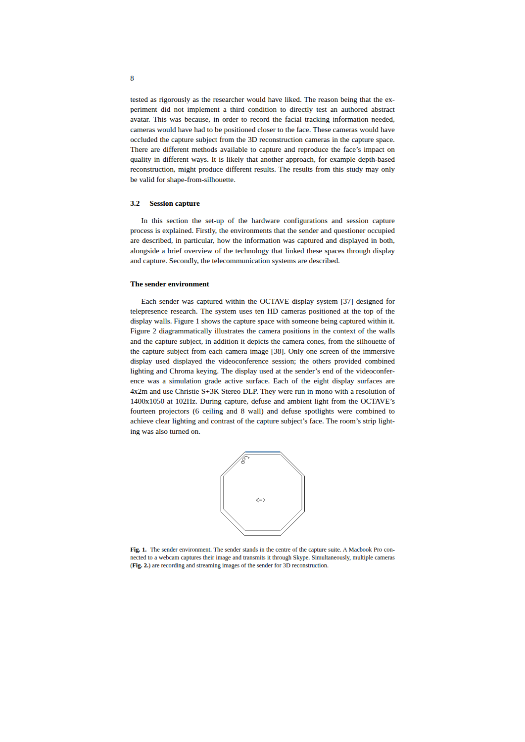8
tested as rigorously as the researcher would have liked. The reason being that the experiment did not implement a third condition to directly test an authored abstract avatar. This was because, in order to record the facial tracking information needed, cameras would have had to be positioned closer to the face. These cameras would have occluded the capture subject from the 3D reconstruction cameras in the capture space. There are different methods available to capture and reproduce the face’s impact on quality in different ways. It is likely that another approach, for example depth-based reconstruction, might produce different results. The results from this study may only be valid for shape-from-silhouette.
3.2 Session capture
In this section the set-up of the hardware configurations and session capture process is explained. Firstly, the environments that the sender and questioner occupied are described, in particular, how the information was captured and displayed in both, alongside a brief overview of the technology that linked these spaces through display and capture. Secondly, the telecommunication systems are described.
The sender environment
Each sender was captured within the OCTAVE display system [37] designed for telepresence research. The system uses ten HD cameras positioned at the top of the display walls. Figure 1 shows the capture space with someone being captured within it. Figure 2 diagrammatically illustrates the camera positions in the context of the walls and the capture subject, in addition it depicts the camera cones, from the silhouette of the capture subject from each camera image [38]. Only one screen of the immersive display used displayed the videoconference session; the others provided combined lighting and Chroma keying. The display used at the sender’s end of the videoconference was a simulation grade active surface. Each of the eight display surfaces are 4x2m and use Christie S+3K Stereo DLP. They were run in mono with a resolution of 1400x1050 at 102Hz. During capture, defuse and ambient light from the OCTAVE’s fourteen projectors (6 ceiling and 8 wall) and defuse spotlights were combined to achieve clear lighting and contrast of the capture subject’s face. The room’s strip lighting was also turned on.
Fig. 1. The sender environment. The sender stands in the centre of the capture suite. A Macbook Pro connected to a webcam captures their image and transmits it through Skype. Simultaneously, multiple cameras (Fig. 2.) are recording and streaming images of the sender for 3D reconstruction.